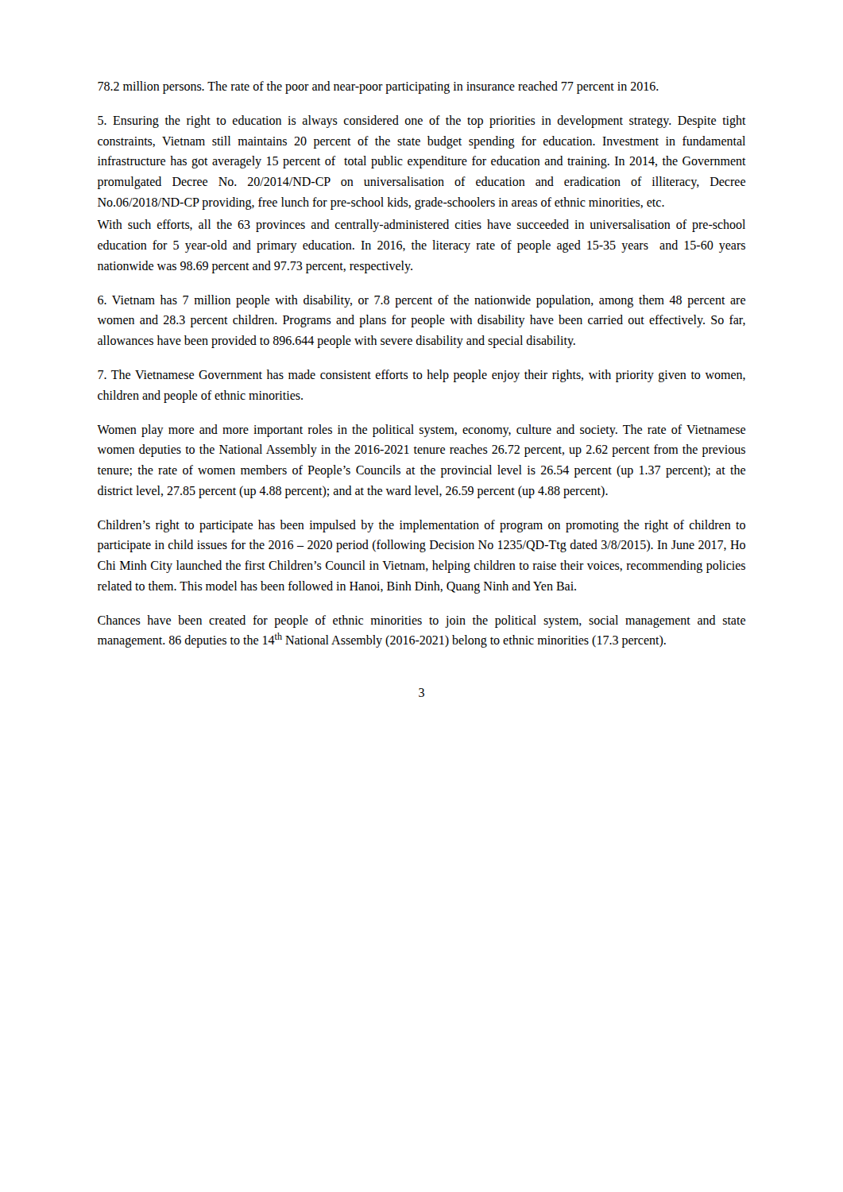78.2 million persons. The rate of the poor and near-poor participating in insurance reached 77 percent in 2016.
5. Ensuring the right to education is always considered one of the top priorities in development strategy. Despite tight constraints, Vietnam still maintains 20 percent of the state budget spending for education. Investment in fundamental infrastructure has got averagely 15 percent of total public expenditure for education and training. In 2014, the Government promulgated Decree No. 20/2014/ND-CP on universalisation of education and eradication of illiteracy, Decree No.06/2018/ND-CP providing, free lunch for pre-school kids, grade-schoolers in areas of ethnic minorities, etc.
With such efforts, all the 63 provinces and centrally-administered cities have succeeded in universalisation of pre-school education for 5 year-old and primary education. In 2016, the literacy rate of people aged 15-35 years and 15-60 years nationwide was 98.69 percent and 97.73 percent, respectively.
6. Vietnam has 7 million people with disability, or 7.8 percent of the nationwide population, among them 48 percent are women and 28.3 percent children. Programs and plans for people with disability have been carried out effectively. So far, allowances have been provided to 896.644 people with severe disability and special disability.
7. The Vietnamese Government has made consistent efforts to help people enjoy their rights, with priority given to women, children and people of ethnic minorities.
Women play more and more important roles in the political system, economy, culture and society. The rate of Vietnamese women deputies to the National Assembly in the 2016-2021 tenure reaches 26.72 percent, up 2.62 percent from the previous tenure; the rate of women members of People’s Councils at the provincial level is 26.54 percent (up 1.37 percent); at the district level, 27.85 percent (up 4.88 percent); and at the ward level, 26.59 percent (up 4.88 percent).
Children’s right to participate has been impulsed by the implementation of program on promoting the right of children to participate in child issues for the 2016 – 2020 period (following Decision No 1235/QD-Ttg dated 3/8/2015). In June 2017, Ho Chi Minh City launched the first Children’s Council in Vietnam, helping children to raise their voices, recommending policies related to them. This model has been followed in Hanoi, Binh Dinh, Quang Ninh and Yen Bai.
Chances have been created for people of ethnic minorities to join the political system, social management and state management. 86 deputies to the 14th National Assembly (2016-2021) belong to ethnic minorities (17.3 percent).
3